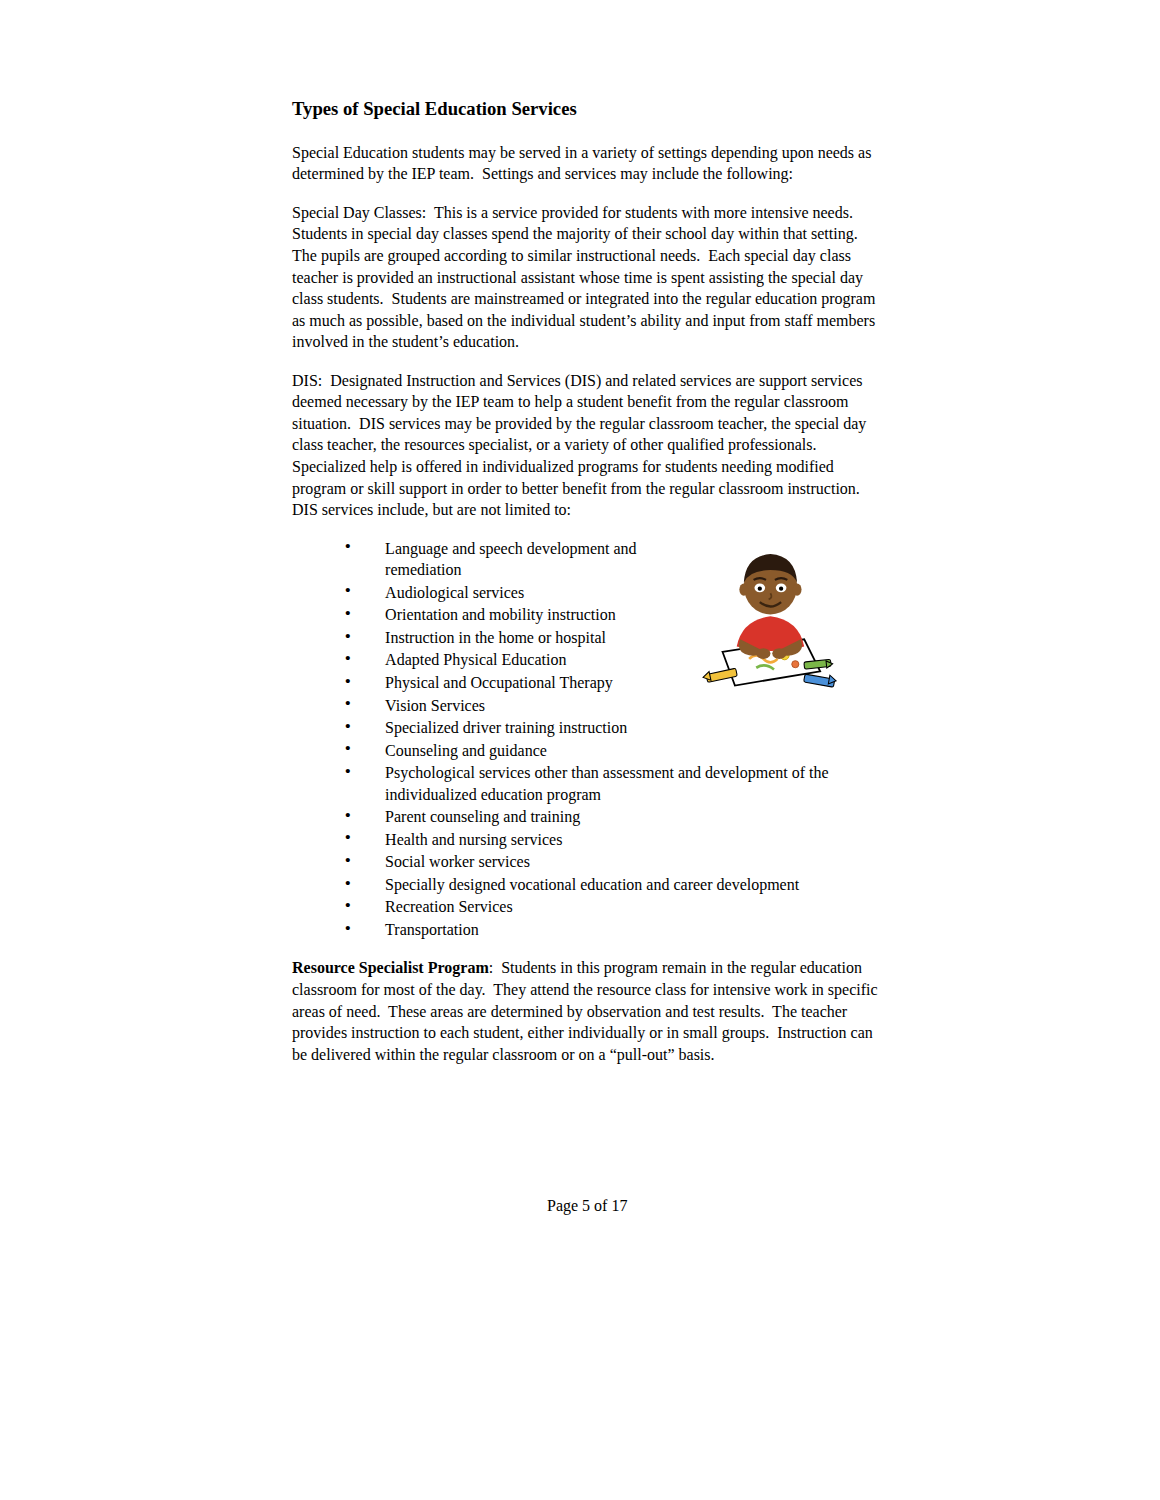Types of Special Education Services
Special Education students may be served in a variety of settings depending upon needs as determined by the IEP team. Settings and services may include the following:
Special Day Classes: This is a service provided for students with more intensive needs. Students in special day classes spend the majority of their school day within that setting. The pupils are grouped according to similar instructional needs. Each special day class teacher is provided an instructional assistant whose time is spent assisting the special day class students. Students are mainstreamed or integrated into the regular education program as much as possible, based on the individual student’s ability and input from staff members involved in the student’s education.
DIS: Designated Instruction and Services (DIS) and related services are support services deemed necessary by the IEP team to help a student benefit from the regular classroom situation. DIS services may be provided by the regular classroom teacher, the special day class teacher, the resources specialist, or a variety of other qualified professionals. Specialized help is offered in individualized programs for students needing modified program or skill support in order to better benefit from the regular classroom instruction. DIS services include, but are not limited to:
Language and speech development and remediation
Audiological services
Orientation and mobility instruction
Instruction in the home or hospital
Adapted Physical Education
Physical and Occupational Therapy
Vision Services
Specialized driver training instruction
Counseling and guidance
Psychological services other than assessment and development of the individualized education program
Parent counseling and training
Health and nursing services
Social worker services
Specially designed vocational education and career development
Recreation Services
Transportation
Resource Specialist Program: Students in this program remain in the regular education classroom for most of the day. They attend the resource class for intensive work in specific areas of need. These areas are determined by observation and test results. The teacher provides instruction to each student, either individually or in small groups. Instruction can be delivered within the regular classroom or on a “pull-out” basis.
Page 5 of 17